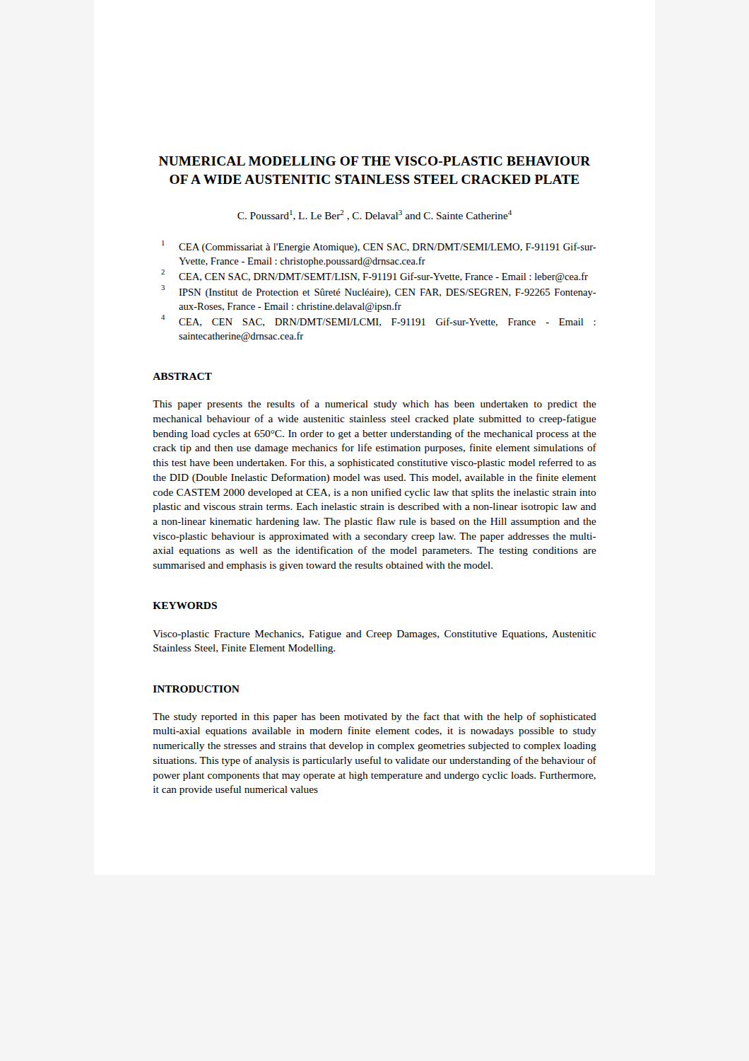Numerical Modelling of the Visco-Plastic Behaviour
of a Wide Austenitic Stainless Steel Cracked Plate
C. Poussard1, L. Le Ber2 , C. Delaval3 and C. Sainte Catherine4
CEA (Commissariat à l'Energie Atomique), CEN SAC, DRN/DMT/SEMI/LEMO, F-91191 Gif-sur-Yvette, France - Email : christophe.poussard@drnsac.cea.fr
CEA, CEN SAC, DRN/DMT/SEMT/LISN, F-91191 Gif-sur-Yvette, France - Email : leber@cea.fr
IPSN (Institut de Protection et Sûreté Nucléaire), CEN FAR, DES/SEGREN, F-92265 Fontenay-aux-Roses, France - Email : christine.delaval@ipsn.fr
CEA, CEN SAC, DRN/DMT/SEMI/LCMI, F-91191 Gif-sur-Yvette, France - Email : saintecatherine@drnsac.cea.fr
Abstract
This paper presents the results of a numerical study which has been undertaken to predict the mechanical behaviour of a wide austenitic stainless steel cracked plate submitted to creep-fatigue bending load cycles at 650°C. In order to get a better understanding of the mechanical process at the crack tip and then use damage mechanics for life estimation purposes, finite element simulations of this test have been undertaken. For this, a sophisticated constitutive visco-plastic model referred to as the DID (Double Inelastic Deformation) model was used. This model, available in the finite element code CASTEM 2000 developed at CEA, is a non unified cyclic law that splits the inelastic strain into plastic and viscous strain terms. Each inelastic strain is described with a non-linear isotropic law and a non-linear kinematic hardening law. The plastic flaw rule is based on the Hill assumption and the visco-plastic behaviour is approximated with a secondary creep law. The paper addresses the multi-axial equations as well as the identification of the model parameters. The testing conditions are summarised and emphasis is given toward the results obtained with the model.
Keywords
Visco-plastic Fracture Mechanics, Fatigue and Creep Damages, Constitutive Equations, Austenitic Stainless Steel, Finite Element Modelling.
Introduction
The study reported in this paper has been motivated by the fact that with the help of sophisticated multi-axial equations available in modern finite element codes, it is nowadays possible to study numerically the stresses and strains that develop in complex geometries subjected to complex loading situations. This type of analysis is particularly useful to validate our understanding of the behaviour of power plant components that may operate at high temperature and undergo cyclic loads. Furthermore, it can provide useful numerical values